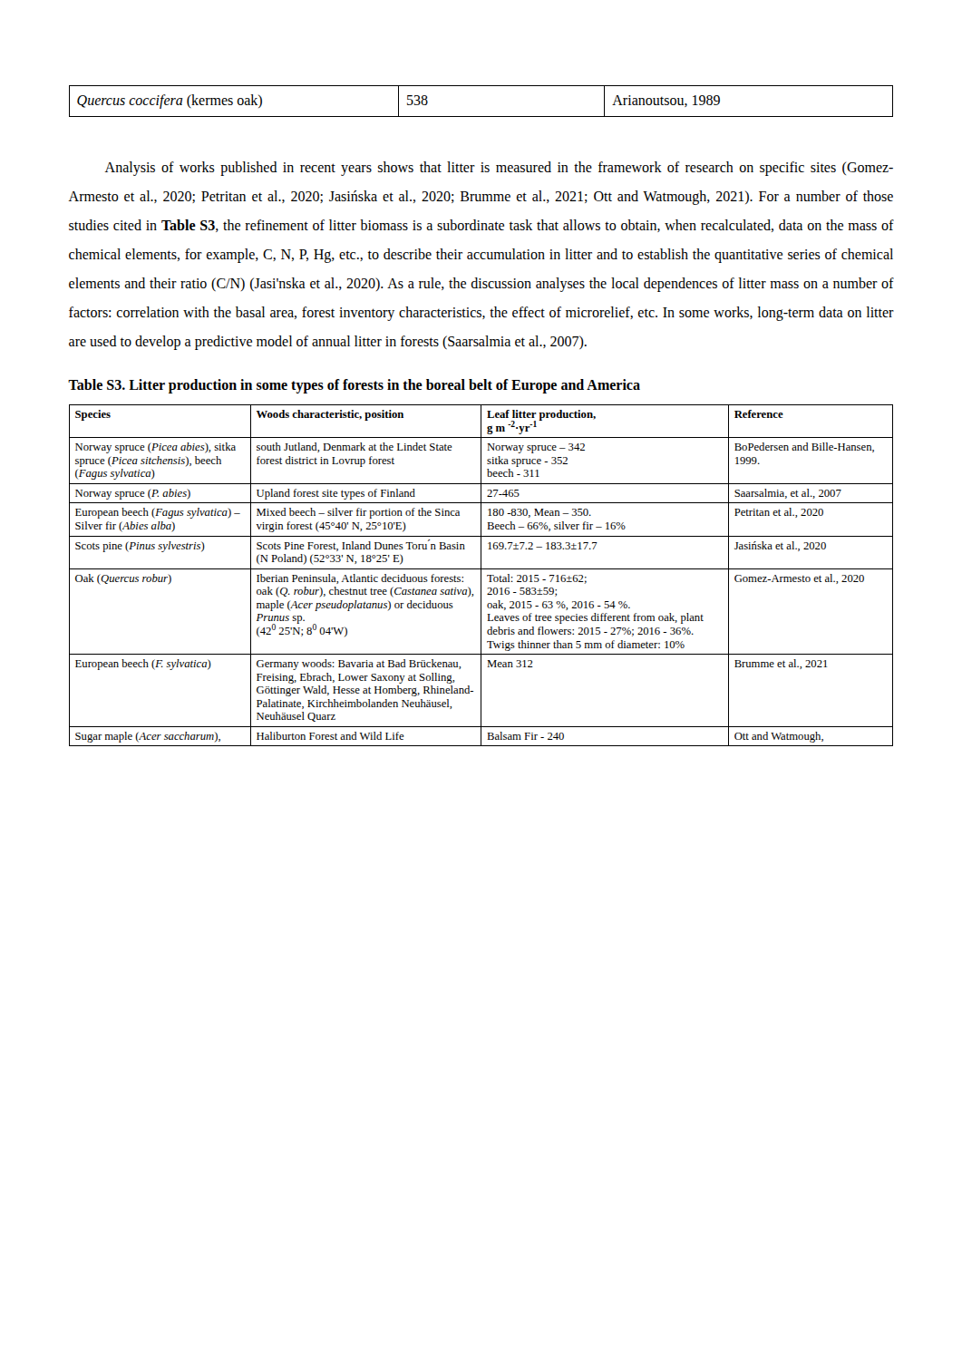| Quercus coccifera (kermes oak) | 538 | Arianoutsou, 1989 |
Analysis of works published in recent years shows that litter is measured in the framework of research on specific sites (Gomez-Armesto et al., 2020; Petritan et al., 2020; Jasińska et al., 2020; Brumme et al., 2021; Ott and Watmough, 2021). For a number of those studies cited in Table S3, the refinement of litter biomass is a subordinate task that allows to obtain, when recalculated, data on the mass of chemical elements, for example, C, N, P, Hg, etc., to describe their accumulation in litter and to establish the quantitative series of chemical elements and their ratio (C/N) (Jasi'nska et al., 2020). As a rule, the discussion analyses the local dependences of litter mass on a number of factors: correlation with the basal area, forest inventory characteristics, the effect of microrelief, etc. In some works, long-term data on litter are used to develop a predictive model of annual litter in forests (Saarsalmia et al., 2007).
Table S3. Litter production in some types of forests in the boreal belt of Europe and America
| Species | Woods characteristic, position | Leaf litter production, g m -2 ·yr -1 | Reference |
| --- | --- | --- | --- |
| Norway spruce ( Picea abies ), sitka spruce ( Picea sitchensis ), beech ( Fagus sylvatica ) | south Jutland, Denmark at the Lindet State forest district in Lovrup forest | Norway spruce – 342 sitka spruce - 352 beech - 311 | BoPedersen and Bille-Hansen, 1999. |
| Norway spruce ( P. abies ) | Upland forest site types of Finland | 27-465 | Saarsalmia, et al., 2007 |
| European beech ( Fagus sylvatica ) – Silver fir ( Abies alba ) | Mixed beech – silver fir portion of the Sinca virgin forest (45°40' N, 25°10'E) | 180 -830, Mean – 350. Beech – 66%, silver fir – 16% | Petritan et al., 2020 |
| Scots pine ( Pinus sylvestris ) | Scots Pine Forest, Inland Dunes Toru ́n Basin (N Poland) (52°33' N, 18°25' E) | 169.7±7.2 – 183.3±17.7 | Jasińska et al., 2020 |
| Oak ( Quercus robur ) | Iberian Peninsula, Atlantic deciduous forests: oak ( Q. robur ), chestnut tree ( Castanea sativa ), maple ( Acer pseudoplatanus ) or deciduous Prunus sp. (42 0 25'N; 8 0 04'W) | Total: 2015 - 716±62; 2016 - 583±59; oak, 2015 - 63 %, 2016 - 54 %. Leaves of tree species different from oak, plant debris and flowers: 2015 - 27%; 2016 - 36%. Twigs thinner than 5 mm of diameter: 10% | Gomez-Armesto et al., 2020 |
| European beech ( F. sylvatica ) | Germany woods: Bavaria at Bad Brückenau, Freising, Ebrach, Lower Saxony at Solling, Göttinger Wald, Hesse at Homberg, Rhineland-Palatinate, Kirchheimbolanden Neuhäusel, Neuhäusel Quarz | Mean 312 | Brumme et al., 2021 |
| Sugar maple ( Acer saccharum ), | Haliburton Forest and Wild Life | Balsam Fir - 240 | Ott and Watmough, |